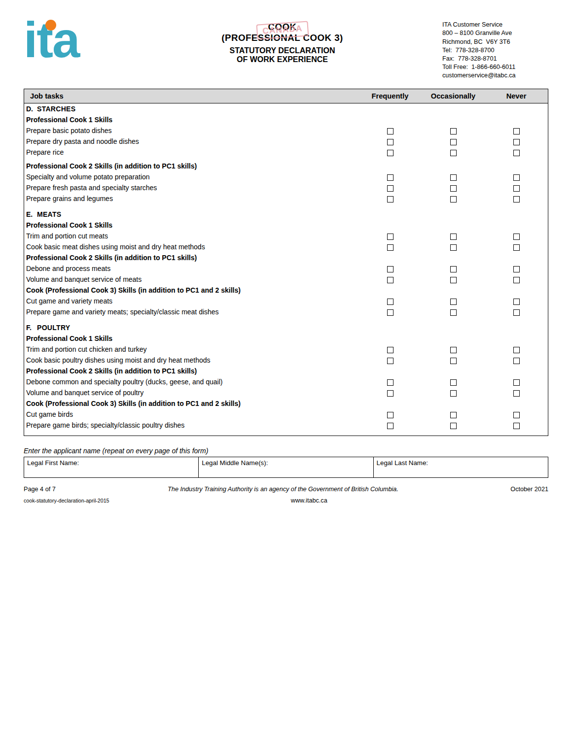ita
COOK
(PROFESSIONAL COOK 3)
STATUTORY DECLARATION
OF WORK EXPERIENCE
CANADA
ITA Customer Service
800 – 8100 Granville Ave
Richmond, BC V6Y 3T6
Tel: 778-328-8700
Fax: 778-328-8701
Toll Free: 1-866-660-6011
customerservice@itabc.ca
| Job tasks | Frequently | Occasionally | Never |
| --- | --- | --- | --- |
| D. STARCHES | | | |
| Professional Cook 1 Skills | | | |
| Prepare basic potato dishes | | | |
| Prepare dry pasta and noodle dishes | | | |
| Prepare rice | | | |
| Professional Cook 2 Skills (in addition to PC1 skills) | | | |
| Specialty and volume potato preparation | | | |
| Prepare fresh pasta and specialty starches | | | |
| Prepare grains and legumes | | | |
| E. MEATS | | | |
| Professional Cook 1 Skills | | | |
| Trim and portion cut meats | | | |
| Cook basic meat dishes using moist and dry heat methods | | | |
| Professional Cook 2 Skills (in addition to PC1 skills) | | | |
| Debone and process meats | | | |
| Volume and banquet service of meats | | | |
| Cook (Professional Cook 3) Skills (in addition to PC1 and 2 skills) | | | |
| Cut game and variety meats | | | |
| Prepare game and variety meats; specialty/classic meat dishes | | | |
| F. POULTRY | | | |
| Professional Cook 1 Skills | | | |
| Trim and portion cut chicken and turkey | | | |
| Cook basic poultry dishes using moist and dry heat methods | | | |
| Professional Cook 2 Skills (in addition to PC1 skills) | | | |
| Debone common and specialty poultry (ducks, geese, and quail) | | | |
| Volume and banquet service of poultry | | | |
| Cook (Professional Cook 3) Skills (in addition to PC1 and 2 skills) | | | |
| Cut game birds | | | |
| Prepare game birds; specialty/classic poultry dishes | | | |
Enter the applicant name (repeat on every page of this form)
| Legal First Name: | Legal Middle Name(s): | Legal Last Name: |
Page 4 of 7
The Industry Training Authority is an agency of the Government of British Columbia.
October 2021
cook-statutory-declaration-april-2015
www.itabc.ca